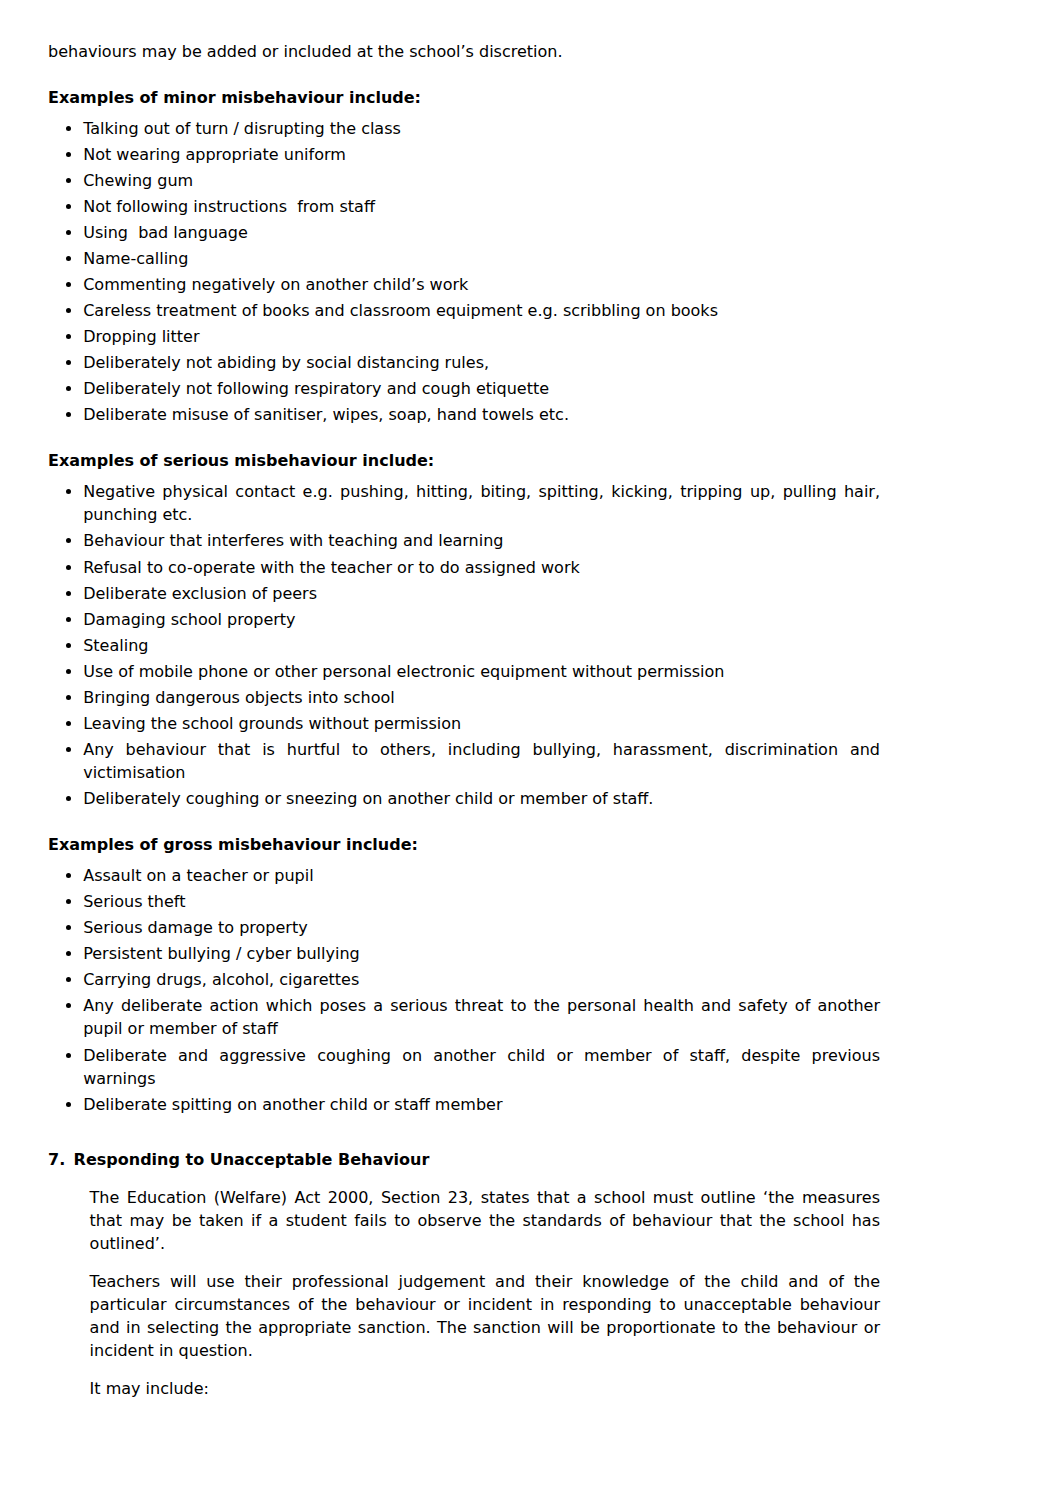behaviours may be added or included at the school’s discretion.
Examples of minor misbehaviour include:
Talking out of turn / disrupting the class
Not wearing appropriate uniform
Chewing gum
Not following instructions from staff
Using bad language
Name-calling
Commenting negatively on another child’s work
Careless treatment of books and classroom equipment e.g. scribbling on books
Dropping litter
Deliberately not abiding by social distancing rules,
Deliberately not following respiratory and cough etiquette
Deliberate misuse of sanitiser, wipes, soap, hand towels etc.
Examples of serious misbehaviour include:
Negative physical contact e.g. pushing, hitting, biting, spitting, kicking, tripping up, pulling hair, punching etc.
Behaviour that interferes with teaching and learning
Refusal to co-operate with the teacher or to do assigned work
Deliberate exclusion of peers
Damaging school property
Stealing
Use of mobile phone or other personal electronic equipment without permission
Bringing dangerous objects into school
Leaving the school grounds without permission
Any behaviour that is hurtful to others, including bullying, harassment, discrimination and victimisation
Deliberately coughing or sneezing on another child or member of staff.
Examples of gross misbehaviour include:
Assault on a teacher or pupil
Serious theft
Serious damage to property
Persistent bullying / cyber bullying
Carrying drugs, alcohol, cigarettes
Any deliberate action which poses a serious threat to the personal health and safety of another pupil or member of staff
Deliberate and aggressive coughing on another child or member of staff, despite previous warnings
Deliberate spitting on another child or staff member
7. Responding to Unacceptable Behaviour
The Education (Welfare) Act 2000, Section 23, states that a school must outline ‘the measures that may be taken if a student fails to observe the standards of behaviour that the school has outlined’.
Teachers will use their professional judgement and their knowledge of the child and of the particular circumstances of the behaviour or incident in responding to unacceptable behaviour and in selecting the appropriate sanction. The sanction will be proportionate to the behaviour or incident in question.
It may include: